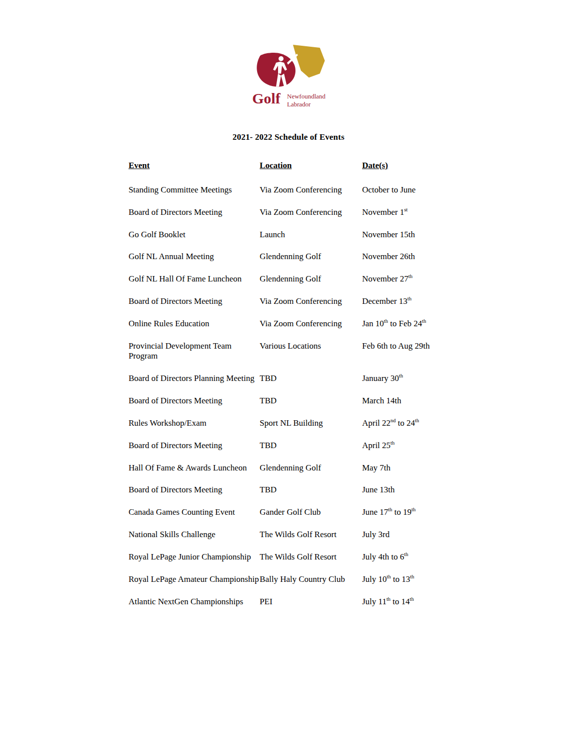Golf Newfoundland Labrador
2021- 2022 Schedule of Events
| Event | Location | Date(s) |
| --- | --- | --- |
| Standing Committee Meetings | Via Zoom Conferencing | October to June |
| Board of Directors Meeting | Via Zoom Conferencing | November 1 st |
| Go Golf Booklet | Launch | November 15th |
| Golf NL Annual Meeting | Glendenning Golf | November 26th |
| Golf NL Hall Of Fame Luncheon | Glendenning Golf | November 27 th |
| Board of Directors Meeting | Via Zoom Conferencing | December 13 th |
| Online Rules Education | Via Zoom Conferencing | Jan 10 th to Feb 24 th |
| Provincial Development Team Program | Various Locations | Feb 6th to Aug 29th |
| Board of Directors Planning Meeting | TBD | January 30 th |
| Board of Directors Meeting | TBD | March 14th |
| Rules Workshop/Exam | Sport NL Building | April 22 nd to 24 th |
| Board of Directors Meeting | TBD | April 25 th |
| Hall Of Fame & Awards Luncheon | Glendenning Golf | May 7th |
| Board of Directors Meeting | TBD | June 13th |
| Canada Games Counting Event | Gander Golf Club | June 17 th to 19 th |
| National Skills Challenge | The Wilds Golf Resort | July 3rd |
| Royal LePage Junior Championship | The Wilds Golf Resort | July 4th to 6 th |
| Royal LePage Amateur Championship | Bally Haly Country Club | July 10 th to 13 th |
| Atlantic NextGen Championships | PEI | July 11 th to 14 th |